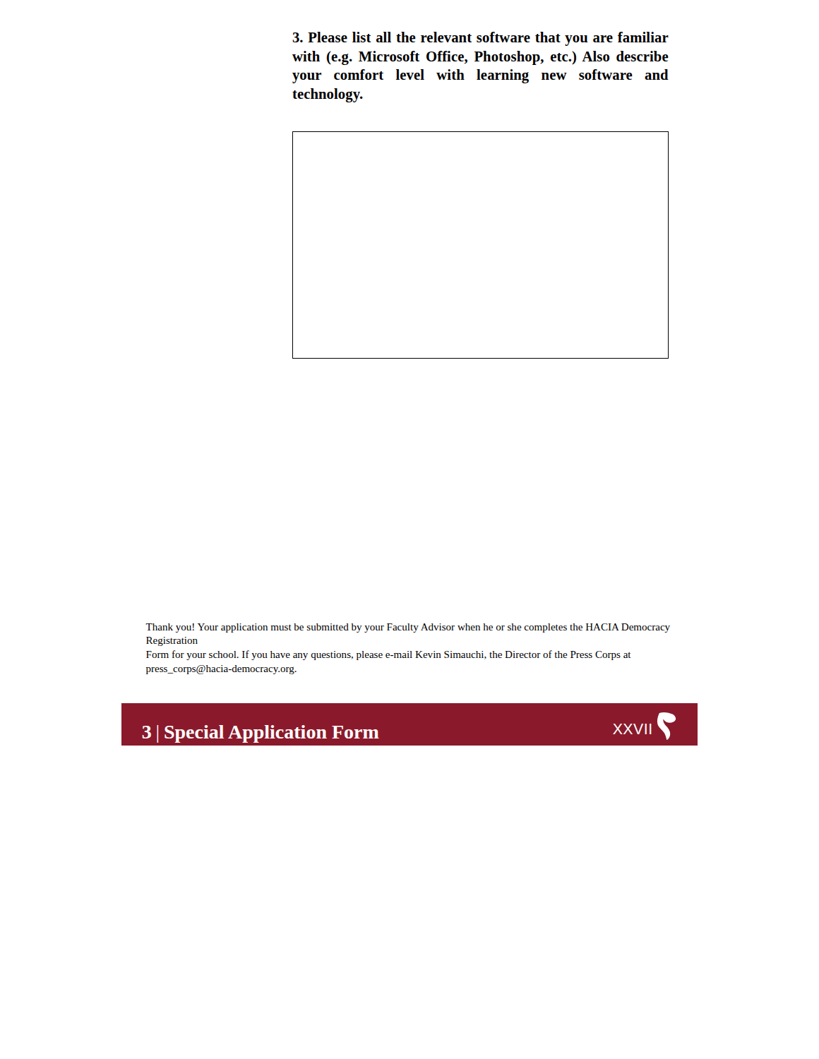3. Please list all the relevant software that you are familiar with (e.g. Microsoft Office, Photoshop, etc.) Also describe your comfort level with learning new software and technology.
Thank you! Your application must be submitted by your Faculty Advisor when he or she completes the HACIA Democracy Registration
Form for your school. If you have any questions, please e-mail Kevin Simauchi, the Director of the Press Corps at press_corps@hacia-democracy.org.
3|Special Application Form
XXVII